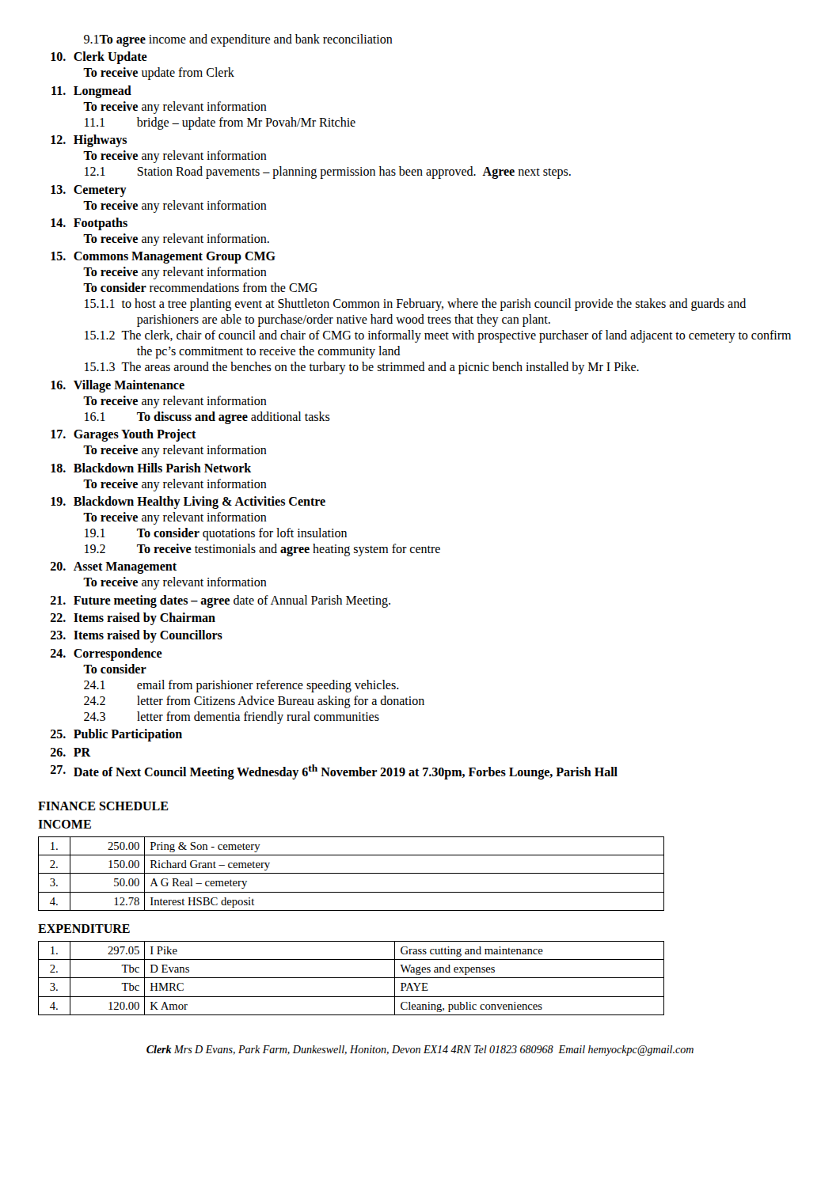9.1 To agree income and expenditure and bank reconciliation
10. Clerk Update
To receive update from Clerk
11. Longmead
To receive any relevant information
11.1bridge – update from Mr Povah/Mr Ritchie
12. Highways
To receive any relevant information
12.1 Station Road pavements – planning permission has been approved. Agree next steps.
13. Cemetery
To receive any relevant information
14. Footpaths
To receive any relevant information.
15. Commons Management Group CMG
To receive any relevant information
To consider recommendations from the CMG
15.1.1 to host a tree planting event at Shuttleton Common in February, where the parish council provide the stakes and guards and parishioners are able to purchase/order native hard wood trees that they can plant.
15.1.2 The clerk, chair of council and chair of CMG to informally meet with prospective purchaser of land adjacent to cemetery to confirm the pc’s commitment to receive the community land
15.1.3 The areas around the benches on the turbary to be strimmed and a picnic bench installed by Mr I Pike.
16. Village Maintenance
To receive any relevant information
16.1 To discuss and agree additional tasks
17. Garages Youth Project
To receive any relevant information
18. Blackdown Hills Parish Network
To receive any relevant information
19. Blackdown Healthy Living & Activities Centre
To receive any relevant information
19.1 To consider quotations for loft insulation
19.2 To receive testimonials and agree heating system for centre
20. Asset Management
To receive any relevant information
21. Future meeting dates – agree date of Annual Parish Meeting.
22. Items raised by Chairman
23. Items raised by Councillors
24. Correspondence
To consider
24.1email from parishioner reference speeding vehicles.
24.2letter from Citizens Advice Bureau asking for a donation
24.3letter from dementia friendly rural communities
25. Public Participation
26. PR
27. Date of Next Council Meeting Wednesday 6th November 2019 at 7.30pm, Forbes Lounge, Parish Hall
FINANCE SCHEDULE
INCOME
| 1. | 250.00 | Pring & Son - cemetery |
| 2. | 150.00 | Richard Grant – cemetery |
| 3. | 50.00 | A G Real – cemetery |
| 4. | 12.78 | Interest HSBC deposit |
EXPENDITURE
| 1. | 297.05 | I Pike | Grass cutting and maintenance |
| 2. | Tbc | D Evans | Wages and expenses |
| 3. | Tbc | HMRC | PAYE |
| 4. | 120.00 | K Amor | Cleaning, public conveniences |
Clerk Mrs D Evans, Park Farm, Dunkeswell, Honiton, Devon EX14 4RN Tel 01823 680968 Email hemyockpc@gmail.com